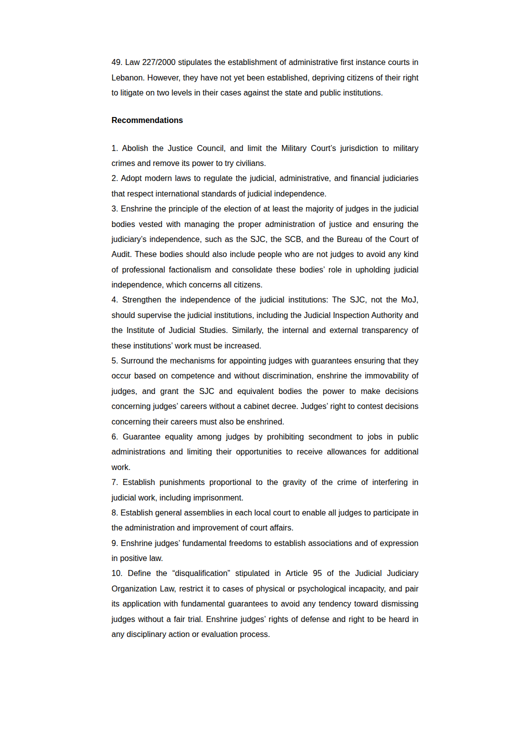49. Law 227/2000 stipulates the establishment of administrative first instance courts in Lebanon. However, they have not yet been established, depriving citizens of their right to litigate on two levels in their cases against the state and public institutions.
Recommendations
1. Abolish the Justice Council, and limit the Military Court’s jurisdiction to military crimes and remove its power to try civilians.
2. Adopt modern laws to regulate the judicial, administrative, and financial judiciaries that respect international standards of judicial independence.
3. Enshrine the principle of the election of at least the majority of judges in the judicial bodies vested with managing the proper administration of justice and ensuring the judiciary’s independence, such as the SJC, the SCB, and the Bureau of the Court of Audit. These bodies should also include people who are not judges to avoid any kind of professional factionalism and consolidate these bodies’ role in upholding judicial independence, which concerns all citizens.
4. Strengthen the independence of the judicial institutions: The SJC, not the MoJ, should supervise the judicial institutions, including the Judicial Inspection Authority and the Institute of Judicial Studies. Similarly, the internal and external transparency of these institutions’ work must be increased.
5. Surround the mechanisms for appointing judges with guarantees ensuring that they occur based on competence and without discrimination, enshrine the immovability of judges, and grant the SJC and equivalent bodies the power to make decisions concerning judges’ careers without a cabinet decree. Judges’ right to contest decisions concerning their careers must also be enshrined.
6. Guarantee equality among judges by prohibiting secondment to jobs in public administrations and limiting their opportunities to receive allowances for additional work.
7. Establish punishments proportional to the gravity of the crime of interfering in judicial work, including imprisonment.
8. Establish general assemblies in each local court to enable all judges to participate in the administration and improvement of court affairs.
9. Enshrine judges’ fundamental freedoms to establish associations and of expression in positive law.
10. Define the “disqualification” stipulated in Article 95 of the Judicial Judiciary Organization Law, restrict it to cases of physical or psychological incapacity, and pair its application with fundamental guarantees to avoid any tendency toward dismissing judges without a fair trial. Enshrine judges’ rights of defense and right to be heard in any disciplinary action or evaluation process.